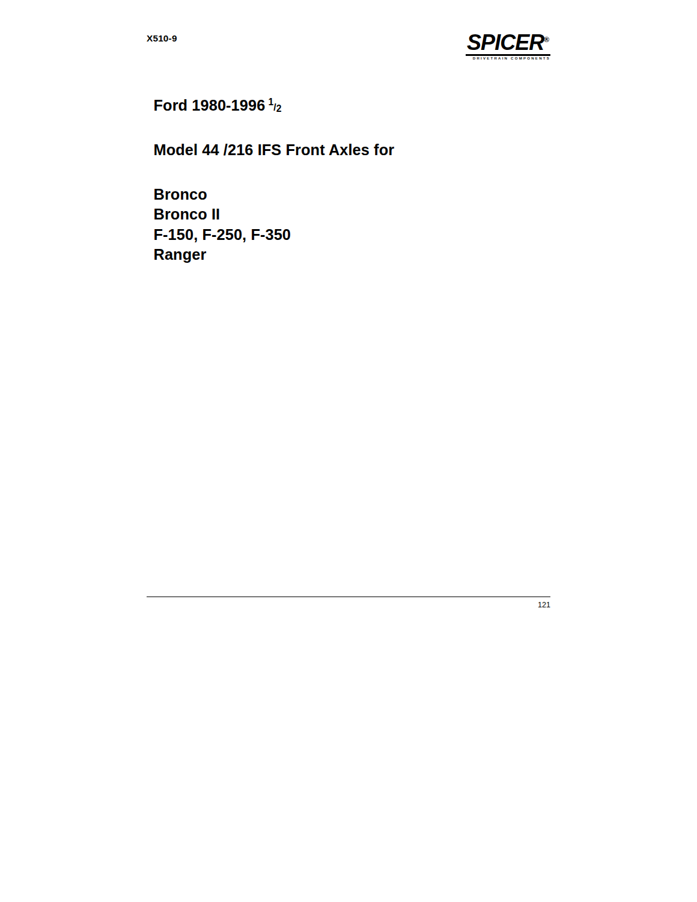X510-9
SPICER®
Drivetrain Components
Ford 1980-1996 1/2
Model 44 /216 IFS Front Axles for
Bronco
Bronco II
F-150, F-250, F-350
Ranger
121